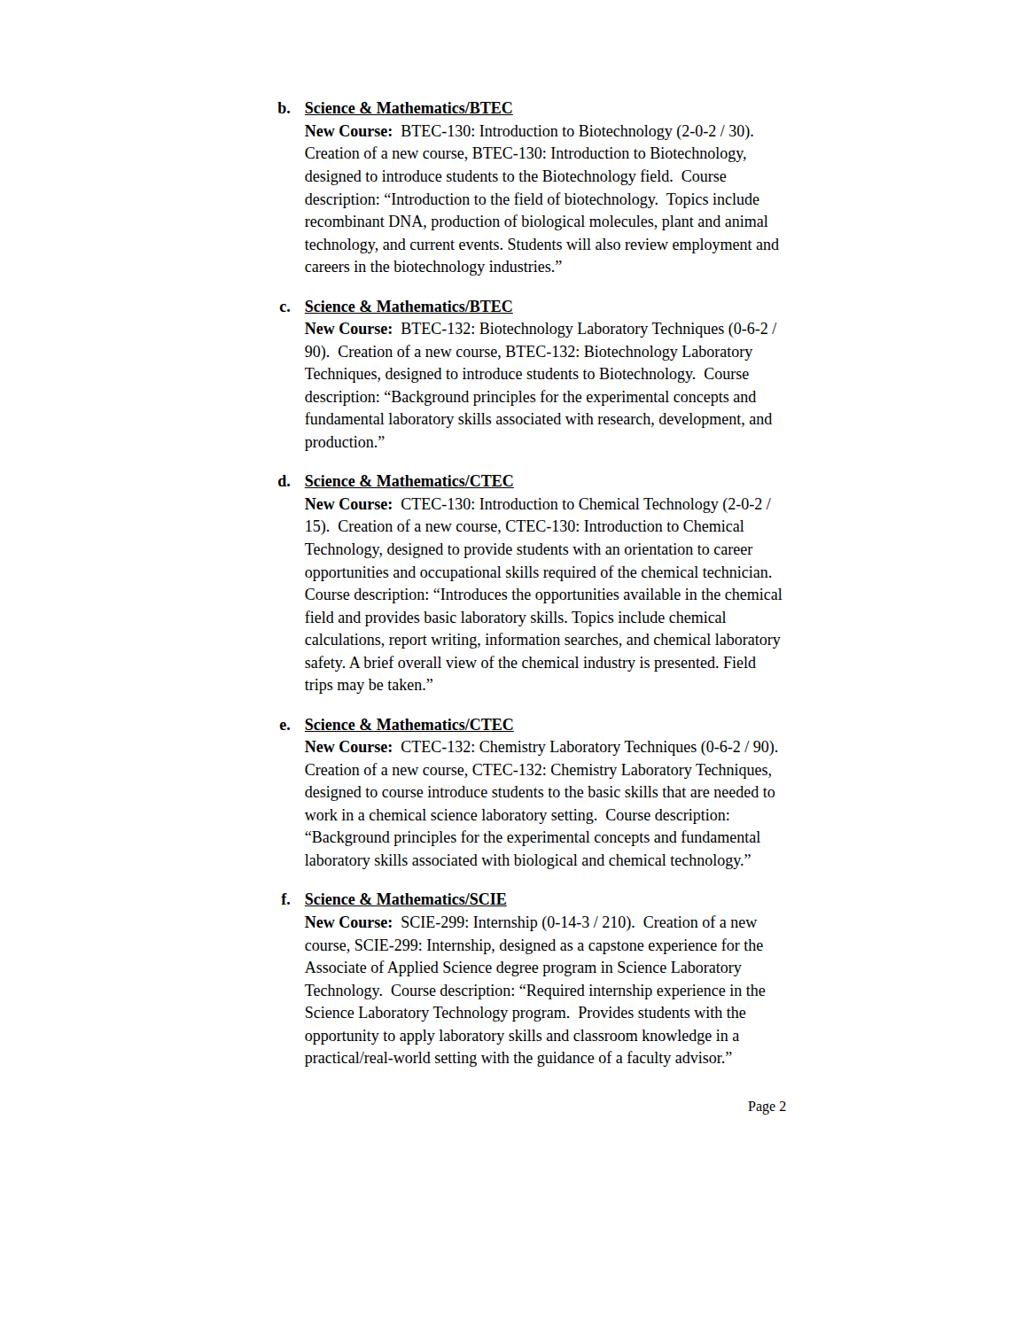Science & Mathematics/BTEC New Course: BTEC-130: Introduction to Biotechnology (2-0-2 / 30). Creation of a new course, BTEC-130: Introduction to Biotechnology, designed to introduce students to the Biotechnology field. Course description: “Introduction to the field of biotechnology. Topics include recombinant DNA, production of biological molecules, plant and animal technology, and current events. Students will also review employment and careers in the biotechnology industries.”
Science & Mathematics/BTEC New Course: BTEC-132: Biotechnology Laboratory Techniques (0-6-2 / 90). Creation of a new course, BTEC-132: Biotechnology Laboratory Techniques, designed to introduce students to Biotechnology. Course description: “Background principles for the experimental concepts and fundamental laboratory skills associated with research, development, and production.”
Science & Mathematics/CTEC New Course: CTEC-130: Introduction to Chemical Technology (2-0-2 / 15). Creation of a new course, CTEC-130: Introduction to Chemical Technology, designed to provide students with an orientation to career opportunities and occupational skills required of the chemical technician. Course description: “Introduces the opportunities available in the chemical field and provides basic laboratory skills. Topics include chemical calculations, report writing, information searches, and chemical laboratory safety. A brief overall view of the chemical industry is presented. Field trips may be taken.”
Science & Mathematics/CTEC New Course: CTEC-132: Chemistry Laboratory Techniques (0-6-2 / 90). Creation of a new course, CTEC-132: Chemistry Laboratory Techniques, designed to course introduce students to the basic skills that are needed to work in a chemical science laboratory setting. Course description: “Background principles for the experimental concepts and fundamental laboratory skills associated with biological and chemical technology.”
Science & Mathematics/SCIE New Course: SCIE-299: Internship (0-14-3 / 210). Creation of a new course, SCIE-299: Internship, designed as a capstone experience for the Associate of Applied Science degree program in Science Laboratory Technology. Course description: “Required internship experience in the Science Laboratory Technology program. Provides students with the opportunity to apply laboratory skills and classroom knowledge in a practical/real-world setting with the guidance of a faculty advisor.”
Page 2